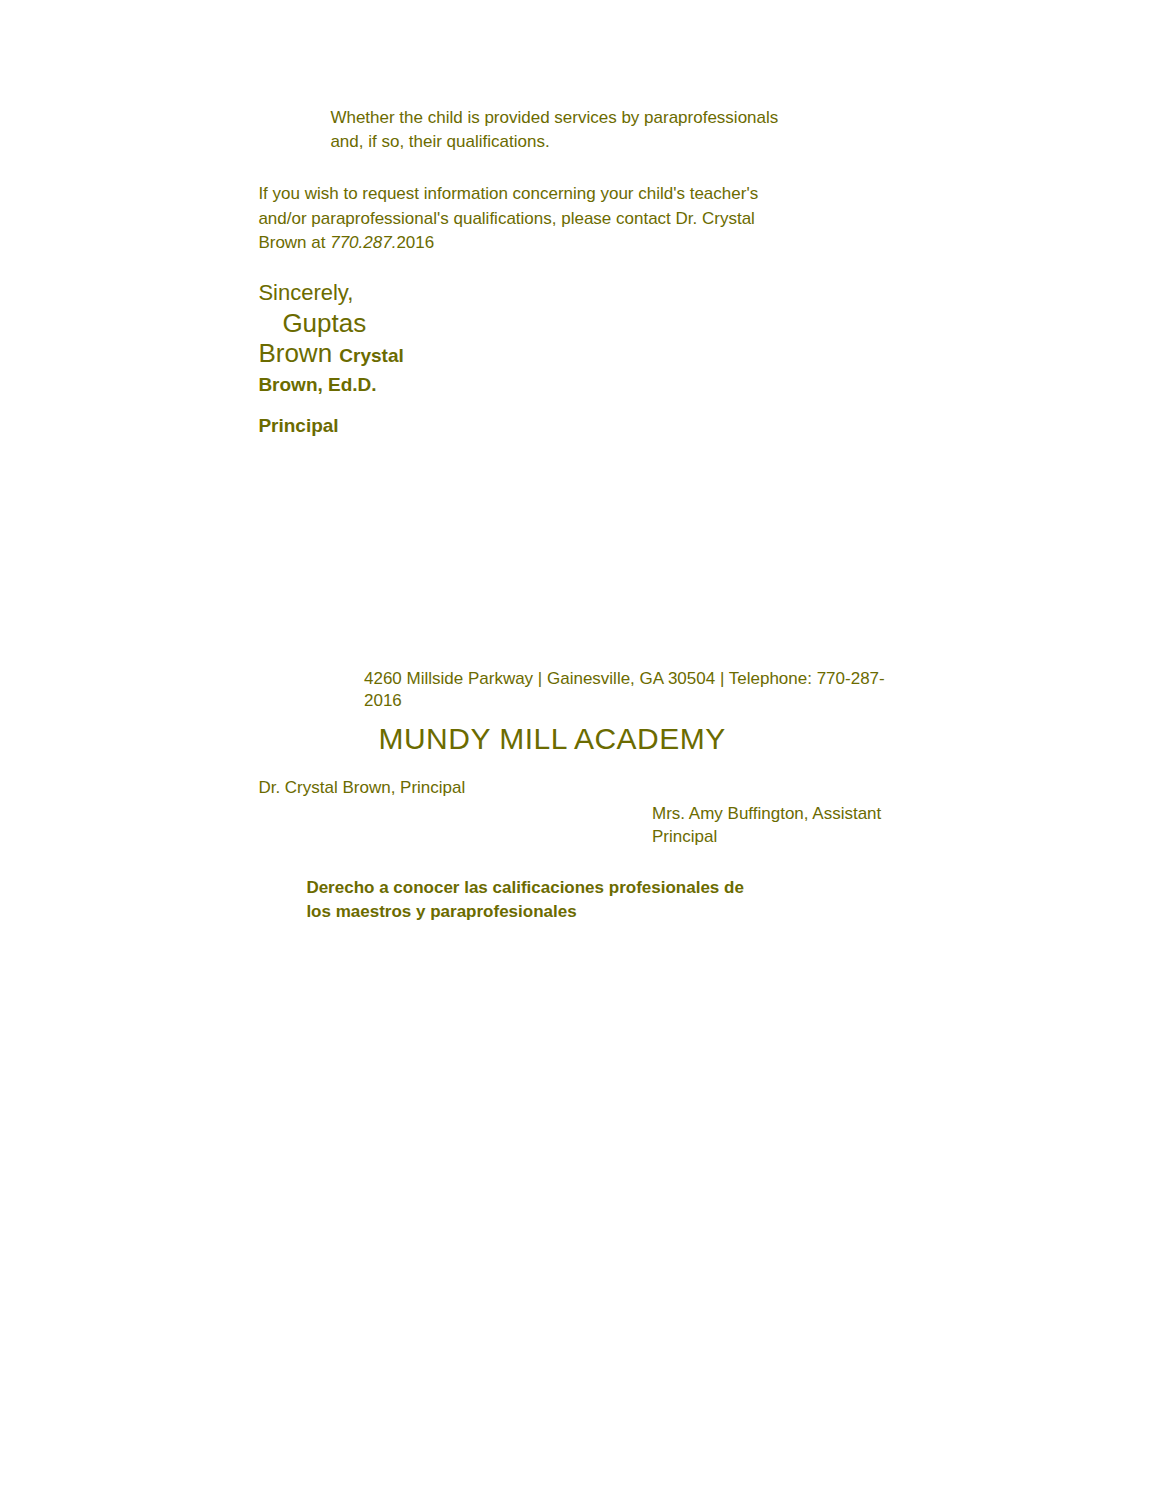Whether the child is provided services by paraprofessionals and, if so, their qualifications.
If you wish to request information concerning your child's teacher's and/or paraprofessional's qualifications, please contact Dr. Crystal Brown at 770.287. 2016
Sincerely,
Guptas
Brown Crystal
Brown, Ed.D.
Principal
4260 Millside Parkway | Gainesville, GA 30504 | Telephone: 770-287-2016
MUNDY MILL ACADEMY
Dr. Crystal Brown, Principal
Mrs. Amy Buffington, Assistant Principal
Derecho a conocer las calificaciones profesionales de los maestros y paraprofesionales